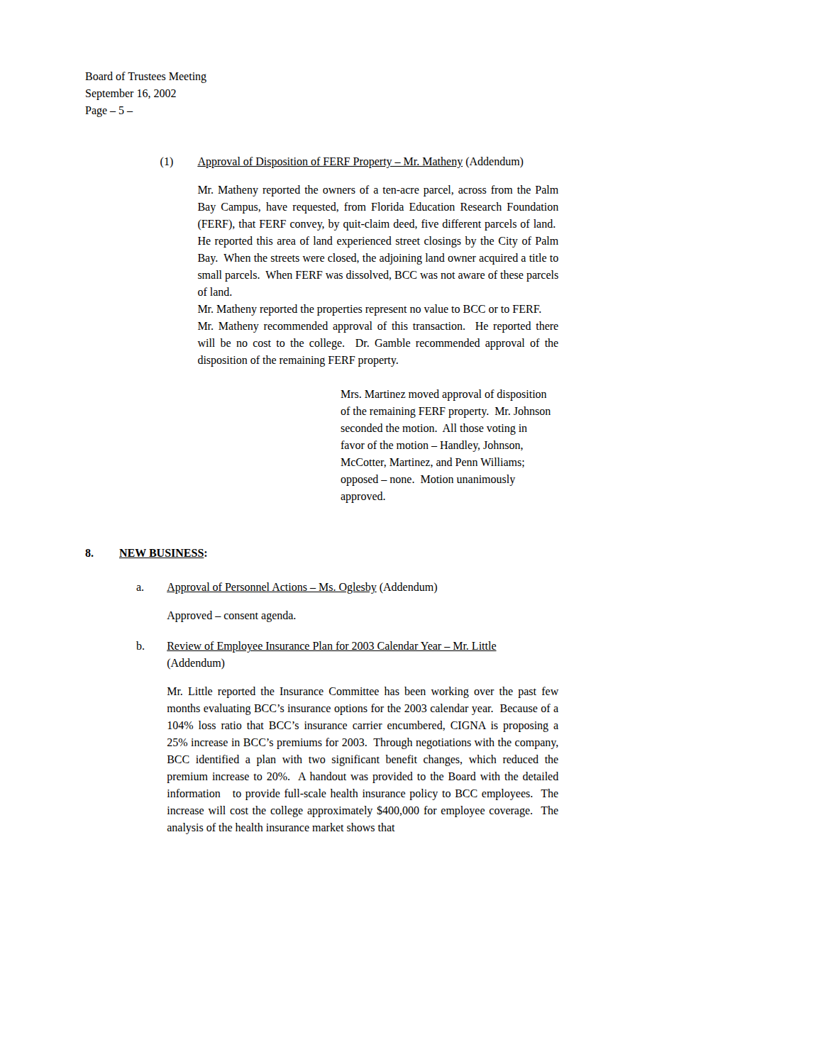Board of Trustees Meeting
September 16, 2002
Page – 5 –
(1)
Approval of Disposition of FERF Property – Mr. Matheny (Addendum)
Mr. Matheny reported the owners of a ten-acre parcel, across from the Palm Bay Campus, have requested, from Florida Education Research Foundation (FERF), that FERF convey, by quit-claim deed, five different parcels of land. He reported this area of land experienced street closings by the City of Palm Bay. When the streets were closed, the adjoining land owner acquired a title to small parcels. When FERF was dissolved, BCC was not aware of these parcels of land.
Mr. Matheny reported the properties represent no value to BCC or to FERF.
Mr. Matheny recommended approval of this transaction. He reported there will be no cost to the college. Dr. Gamble recommended approval of the disposition of the remaining FERF property.
Mrs. Martinez moved approval of disposition
of the remaining FERF property. Mr. Johnson
seconded the motion. All those voting in
favor of the motion – Handley, Johnson,
McCotter, Martinez, and Penn Williams;
opposed – none. Motion unanimously
approved.
8. NEW BUSINESS:
a.
Approval of Personnel Actions – Ms. Oglesby (Addendum)
Approved – consent agenda.
b.
Review of Employee Insurance Plan for 2003 Calendar Year – Mr. Little
(Addendum)
Mr. Little reported the Insurance Committee has been working over the past few months evaluating BCC’s insurance options for the 2003 calendar year. Because of a 104% loss ratio that BCC’s insurance carrier encumbered, CIGNA is proposing a 25% increase in BCC’s premiums for 2003. Through negotiations with the company, BCC identified a plan with two significant benefit changes, which reduced the premium increase to 20%. A handout was provided to the Board with the detailed information to provide full-scale health insurance policy to BCC employees. The increase will cost the college approximately $400,000 for employee coverage. The analysis of the health insurance market shows that